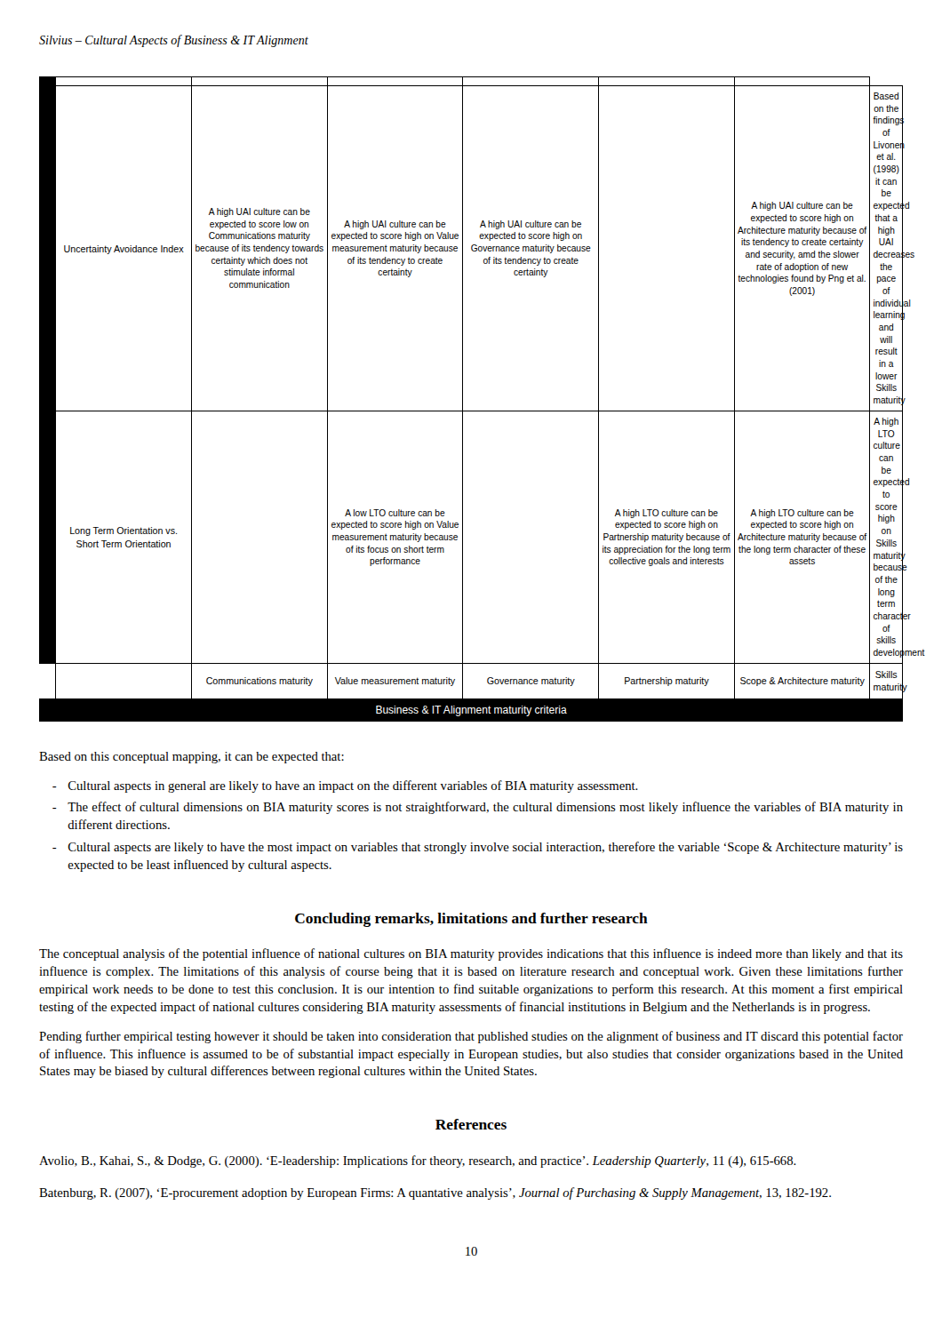Silvius – Cultural Aspects of Business & IT Alignment
| | Uncertainty Avoidance Index | A high UAI culture can be expected to score low on Communications maturity because of its tendency towards certainty which does not stimulate informal communication | A high UAI culture can be expected to score high on Value measurement maturity because of its tendency to create certainty | A high UAI culture can be expected to score high on Governance maturity because of its tendency to create certainty | | A high UAI culture can be expected to score high on Architecture maturity because of its tendency to create certainty and security, amd the slower rate of adoption of new technologies found by Png et al. (2001) | Based on the findings of Livonen et al. (1998) it can be expected that a high UAI decreases the pace of individual learning and will result in a lower Skills maturity |
| | Long Term Orientation vs. Short Term Orientation | | A low LTO culture can be expected to score high on Value measurement maturity because of its focus on short term performance | | A high LTO culture can be expected to score high on Partnership maturity because of its appreciation for the long term collective goals and interests | A high LTO culture can be expected to score high on Architecture maturity because of the long term character of these assets | A high LTO culture can be expected to score high on Skills maturity because of the long term character of skills development |
| | | Communications maturity | Value measurement maturity | Governance maturity | Partnership maturity | Scope & Architecture maturity | Skills maturity |
| Business & IT Alignment maturity criteria |
Based on this conceptual mapping, it can be expected that:
Cultural aspects in general are likely to have an impact on the different variables of BIA maturity assessment.
The effect of cultural dimensions on BIA maturity scores is not straightforward, the cultural dimensions most likely influence the variables of BIA maturity in different directions.
Cultural aspects are likely to have the most impact on variables that strongly involve social interaction, therefore the variable ‘Scope & Architecture maturity’ is expected to be least influenced by cultural aspects.
Concluding remarks, limitations and further research
The conceptual analysis of the potential influence of national cultures on BIA maturity provides indications that this influence is indeed more than likely and that its influence is complex. The limitations of this analysis of course being that it is based on literature research and conceptual work. Given these limitations further empirical work needs to be done to test this conclusion. It is our intention to find suitable organizations to perform this research. At this moment a first empirical testing of the expected impact of national cultures considering BIA maturity assessments of financial institutions in Belgium and the Netherlands is in progress.
Pending further empirical testing however it should be taken into consideration that published studies on the alignment of business and IT discard this potential factor of influence. This influence is assumed to be of substantial impact especially in European studies, but also studies that consider organizations based in the United States may be biased by cultural differences between regional cultures within the United States.
References
Avolio, B., Kahai, S., & Dodge, G. (2000). ‘E-leadership: Implications for theory, research, and practice’. Leadership Quarterly, 11 (4), 615-668.
Batenburg, R. (2007), ‘E-procurement adoption by European Firms: A quantative analysis’, Journal of Purchasing & Supply Management, 13, 182-192.
10